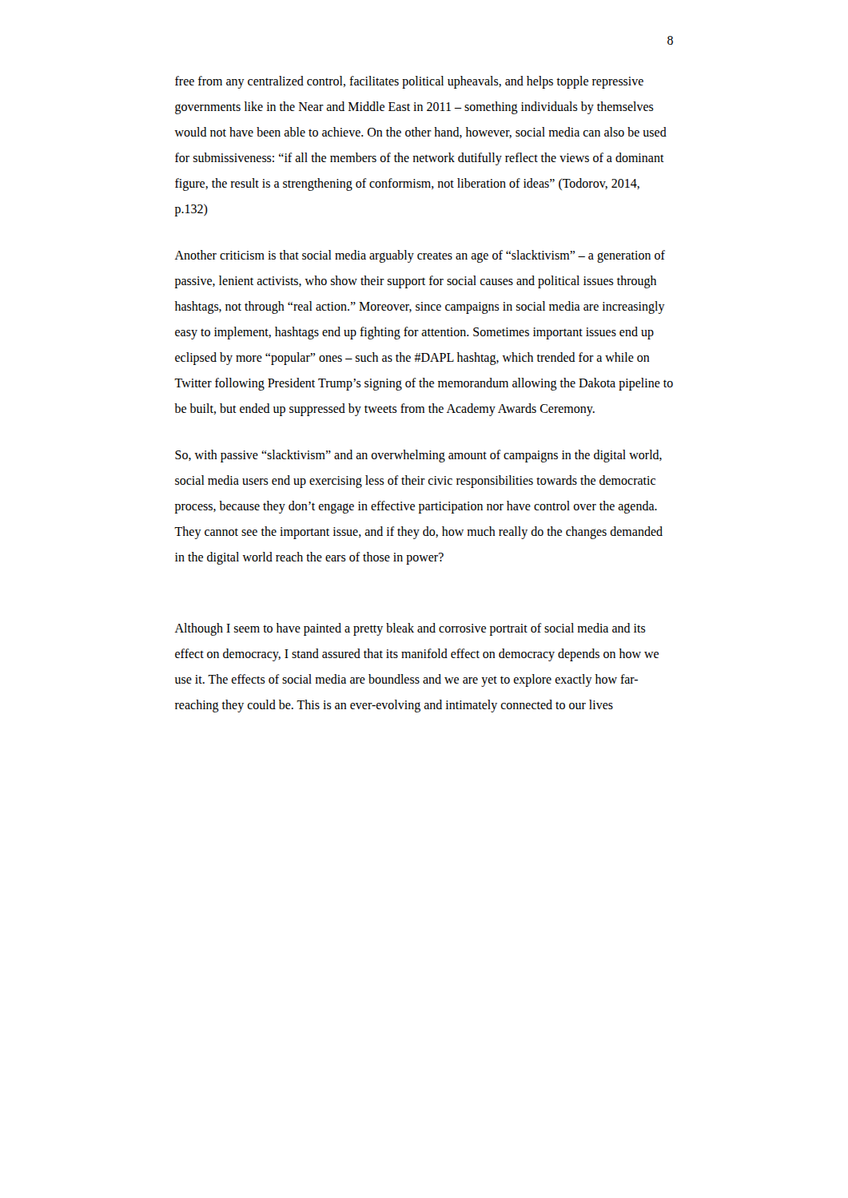8
free from any centralized control, facilitates political upheavals, and helps topple repressive governments like in the Near and Middle East in 2011 – something individuals by themselves would not have been able to achieve. On the other hand, however, social media can also be used for submissiveness: “if all the members of the network dutifully reflect the views of a dominant figure, the result is a strengthening of conformism, not liberation of ideas” (Todorov, 2014, p.132)
Another criticism is that social media arguably creates an age of “slacktivism” – a generation of passive, lenient activists, who show their support for social causes and political issues through hashtags, not through “real action.” Moreover, since campaigns in social media are increasingly easy to implement, hashtags end up fighting for attention. Sometimes important issues end up eclipsed by more “popular” ones – such as the #DAPL hashtag, which trended for a while on Twitter following President Trump’s signing of the memorandum allowing the Dakota pipeline to be built, but ended up suppressed by tweets from the Academy Awards Ceremony.
So, with passive “slacktivism” and an overwhelming amount of campaigns in the digital world, social media users end up exercising less of their civic responsibilities towards the democratic process, because they don’t engage in effective participation nor have control over the agenda. They cannot see the important issue, and if they do, how much really do the changes demanded in the digital world reach the ears of those in power?
Although I seem to have painted a pretty bleak and corrosive portrait of social media and its effect on democracy, I stand assured that its manifold effect on democracy depends on how we use it. The effects of social media are boundless and we are yet to explore exactly how far-reaching they could be. This is an ever-evolving and intimately connected to our lives